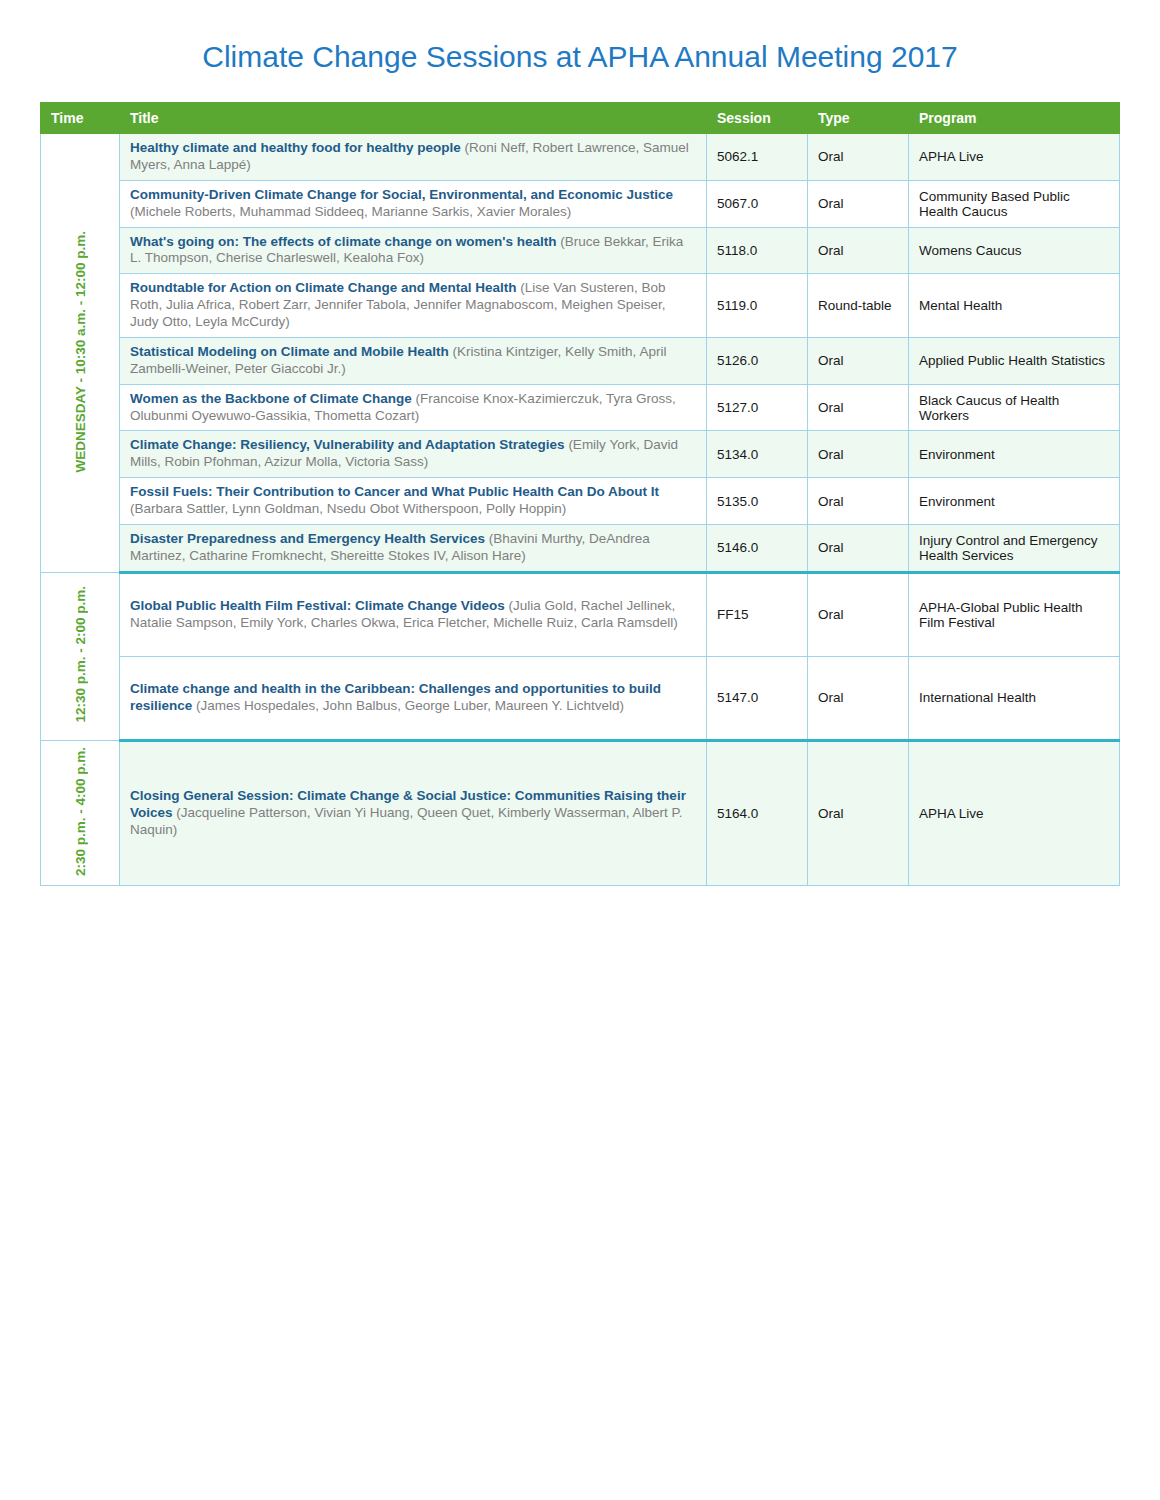Climate Change Sessions at APHA Annual Meeting 2017
| Time | Title | Session | Type | Program |
| --- | --- | --- | --- | --- |
| WEDNESDAY - 10:30 a.m. - 12:00 p.m. | Healthy climate and healthy food for healthy people (Roni Neff, Robert Lawrence, Samuel Myers, Anna Lappé) | 5062.1 | Oral | APHA Live |
| Community-Driven Climate Change for Social, Environmental, and Economic Justice (Michele Roberts, Muhammad Siddeeq, Marianne Sarkis, Xavier Morales) | 5067.0 | Oral | Community Based Public Health Caucus |
| What's going on: The effects of climate change on women's health (Bruce Bekkar, Erika L. Thompson, Cherise Charleswell, Kealoha Fox) | 5118.0 | Oral | Womens Caucus |
| Roundtable for Action on Climate Change and Mental Health (Lise Van Susteren, Bob Roth, Julia Africa, Robert Zarr, Jennifer Tabola, Jennifer Magnaboscom, Meighen Speiser, Judy Otto, Leyla McCurdy) | 5119.0 | Round-table | Mental Health |
| Statistical Modeling on Climate and Mobile Health (Kristina Kintziger, Kelly Smith, April Zambelli-Weiner, Peter Giaccobi Jr.) | 5126.0 | Oral | Applied Public Health Statistics |
| Women as the Backbone of Climate Change (Francoise Knox-Kazimierczuk, Tyra Gross, Olubunmi Oyewuwo-Gassikia, Thometta Cozart) | 5127.0 | Oral | Black Caucus of Health Workers |
| Climate Change: Resiliency, Vulnerability and Adaptation Strategies (Emily York, David Mills, Robin Pfohman, Azizur Molla, Victoria Sass) | 5134.0 | Oral | Environment |
| Fossil Fuels: Their Contribution to Cancer and What Public Health Can Do About It (Barbara Sattler, Lynn Goldman, Nsedu Obot Witherspoon, Polly Hoppin) | 5135.0 | Oral | Environment |
| Disaster Preparedness and Emergency Health Services (Bhavini Murthy, DeAndrea Martinez, Catharine Fromknecht, Shereitte Stokes IV, Alison Hare) | 5146.0 | Oral | Injury Control and Emergency Health Services |
| 12:30 p.m. - 2:00 p.m. | Global Public Health Film Festival: Climate Change Videos (Julia Gold, Rachel Jellinek, Natalie Sampson, Emily York, Charles Okwa, Erica Fletcher, Michelle Ruiz, Carla Ramsdell) | FF15 | Oral | APHA-Global Public Health Film Festival |
| Climate change and health in the Caribbean: Challenges and opportunities to build resilience (James Hospedales, John Balbus, George Luber, Maureen Y. Lichtveld) | 5147.0 | Oral | International Health |
| 2:30 p.m. - 4:00 p.m. | Closing General Session: Climate Change & Social Justice: Communities Raising their Voices (Jacqueline Patterson, Vivian Yi Huang, Queen Quet, Kimberly Wasserman, Albert P. Naquin) | 5164.0 | Oral | APHA Live |